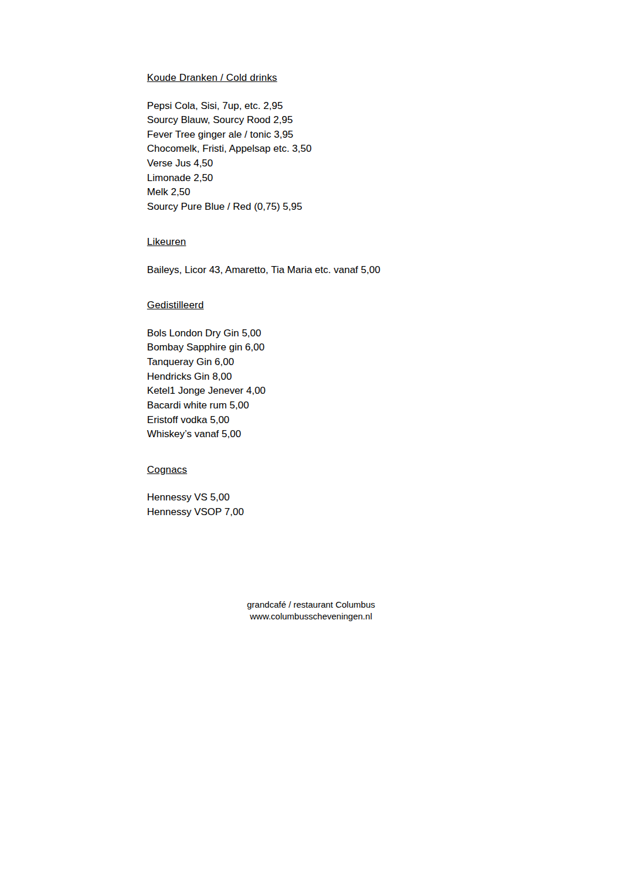Koude Dranken / Cold drinks
Pepsi Cola, Sisi, 7up, etc. 2,95
Sourcy Blauw, Sourcy Rood 2,95
Fever Tree ginger ale / tonic 3,95
Chocomelk, Fristi, Appelsap etc. 3,50
Verse Jus 4,50
Limonade 2,50
Melk 2,50
Sourcy Pure Blue / Red (0,75) 5,95
Likeuren
Baileys, Licor 43, Amaretto, Tia Maria etc. vanaf 5,00
Gedistilleerd
Bols London Dry Gin 5,00
Bombay Sapphire gin 6,00
Tanqueray Gin 6,00
Hendricks Gin 8,00
Ketel1 Jonge Jenever 4,00
Bacardi white rum 5,00
Eristoff vodka 5,00
Whiskey’s vanaf 5,00
Cognacs
Hennessy VS 5,00
Hennessy VSOP 7,00
grandcafé / restaurant Columbus
www.columbusscheveningen.nl